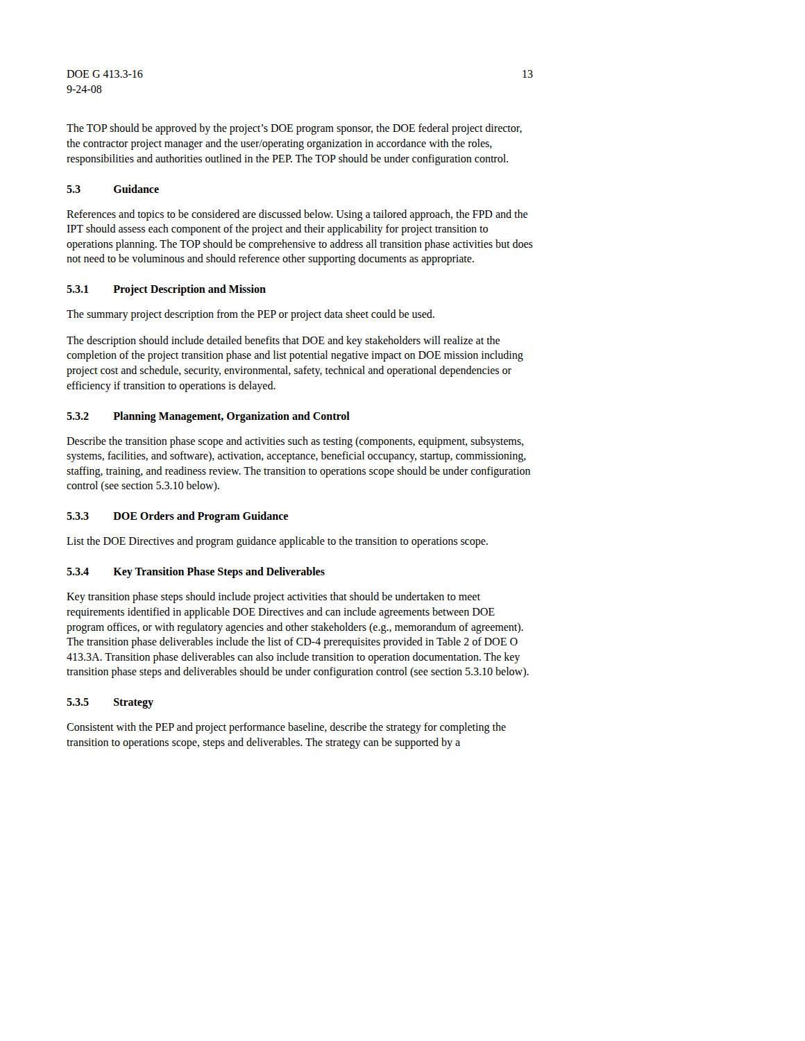DOE G 413.3-16
9-24-08
13
The TOP should be approved by the project’s DOE program sponsor, the DOE federal project director, the contractor project manager and the user/operating organization in accordance with the roles, responsibilities and authorities outlined in the PEP. The TOP should be under configuration control.
5.3 Guidance
References and topics to be considered are discussed below. Using a tailored approach, the FPD and the IPT should assess each component of the project and their applicability for project transition to operations planning. The TOP should be comprehensive to address all transition phase activities but does not need to be voluminous and should reference other supporting documents as appropriate.
5.3.1 Project Description and Mission
The summary project description from the PEP or project data sheet could be used.
The description should include detailed benefits that DOE and key stakeholders will realize at the completion of the project transition phase and list potential negative impact on DOE mission including project cost and schedule, security, environmental, safety, technical and operational dependencies or efficiency if transition to operations is delayed.
5.3.2 Planning Management, Organization and Control
Describe the transition phase scope and activities such as testing (components, equipment, subsystems, systems, facilities, and software), activation, acceptance, beneficial occupancy, startup, commissioning, staffing, training, and readiness review. The transition to operations scope should be under configuration control (see section 5.3.10 below).
5.3.3 DOE Orders and Program Guidance
List the DOE Directives and program guidance applicable to the transition to operations scope.
5.3.4 Key Transition Phase Steps and Deliverables
Key transition phase steps should include project activities that should be undertaken to meet requirements identified in applicable DOE Directives and can include agreements between DOE program offices, or with regulatory agencies and other stakeholders (e.g., memorandum of agreement). The transition phase deliverables include the list of CD-4 prerequisites provided in Table 2 of DOE O 413.3A. Transition phase deliverables can also include transition to operation documentation. The key transition phase steps and deliverables should be under configuration control (see section 5.3.10 below).
5.3.5 Strategy
Consistent with the PEP and project performance baseline, describe the strategy for completing the transition to operations scope, steps and deliverables. The strategy can be supported by a